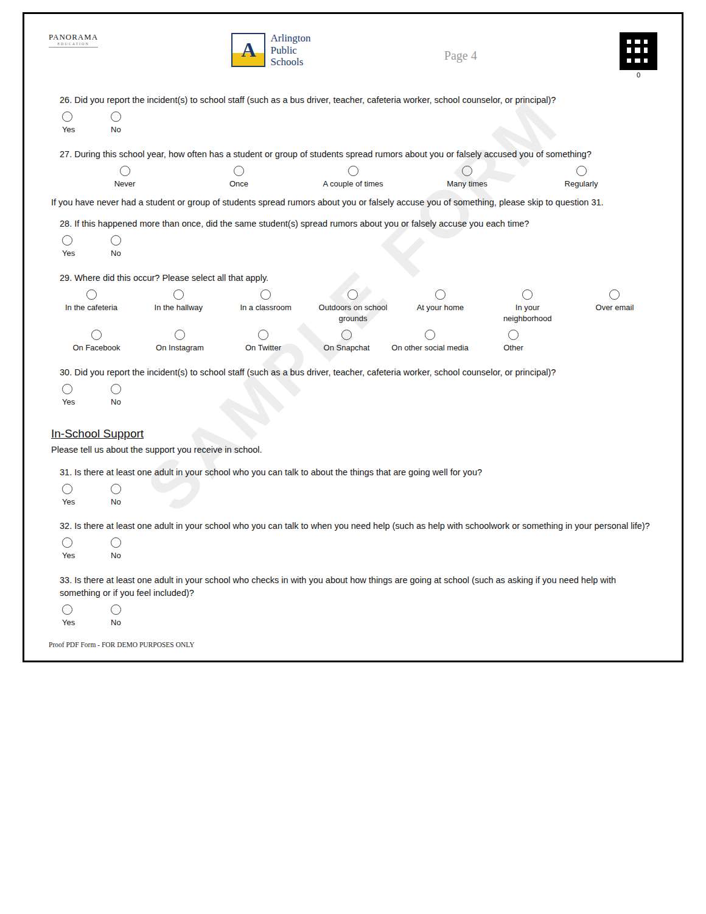SAMPLE FORM
PANORAMA EDUCATION
A
Arlington
Public
Schools
Page 4
0
26. Did you report the incident(s) to school staff (such as a bus driver, teacher, cafeteria worker, school counselor, or principal)?
Yes
No
27. During this school year, how often has a student or group of students spread rumors about you or falsely accused you of something?
Never
Once
A couple of times
Many times
Regularly
If you have never had a student or group of students spread rumors about you or falsely accuse you of something, please skip to question 31.
28. If this happened more than once, did the same student(s) spread rumors about you or falsely accuse you each time?
Yes
No
29. Where did this occur? Please select all that apply.
In the cafeteria
In the hallway
In a classroom
Outdoors on school grounds
At your home
In your neighborhood
Over email
On Facebook
On Instagram
On Twitter
On Snapchat
On other social media
Other
30. Did you report the incident(s) to school staff (such as a bus driver, teacher, cafeteria worker, school counselor, or principal)?
Yes
No
In-School Support
Please tell us about the support you receive in school.
31. Is there at least one adult in your school who you can talk to about the things that are going well for you?
Yes
No
32. Is there at least one adult in your school who you can talk to when you need help (such as help with schoolwork or something in your personal life)?
Yes
No
33. Is there at least one adult in your school who checks in with you about how things are going at school (such as asking if you need help with something or if you feel included)?
Yes
No
Proof PDF Form - FOR DEMO PURPOSES ONLY